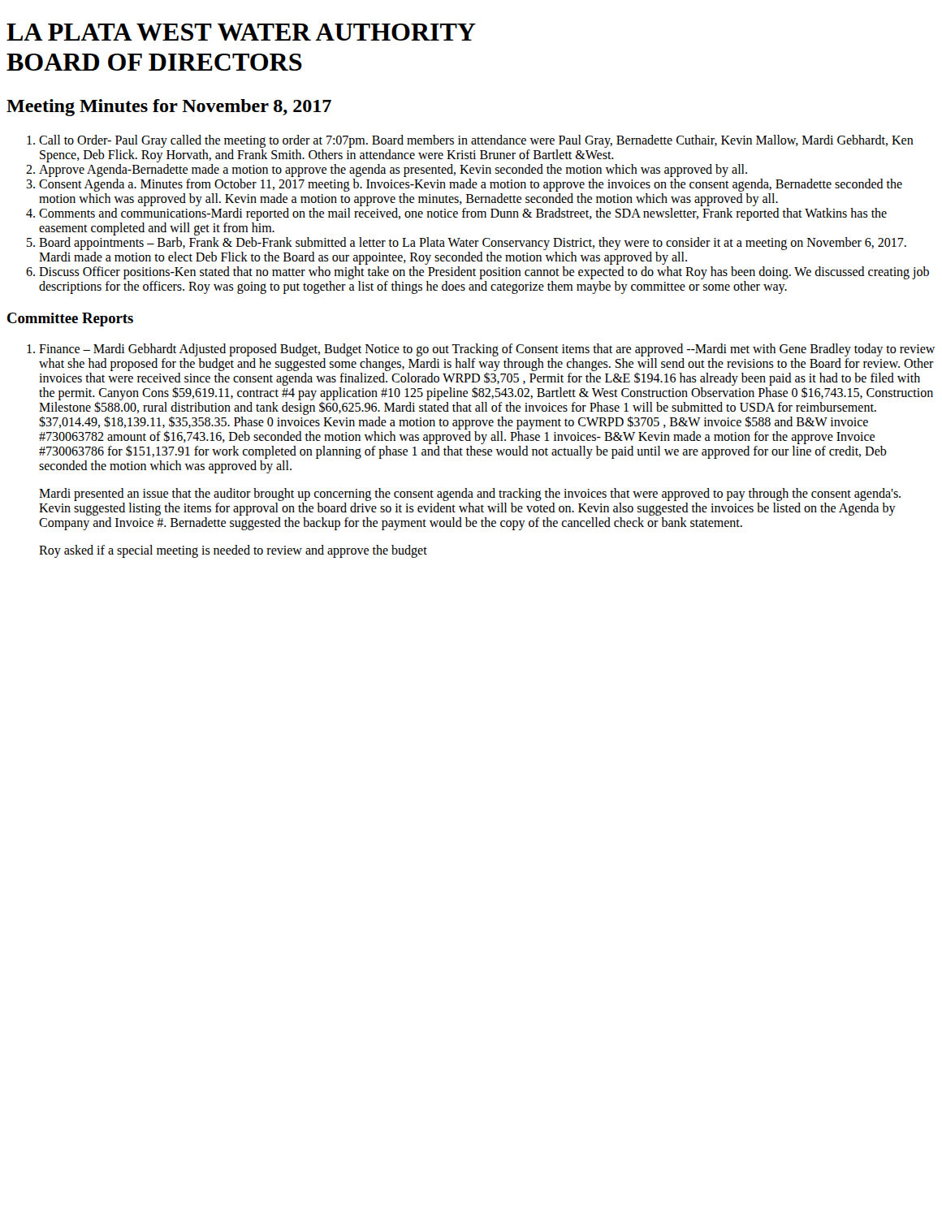LA PLATA WEST WATER AUTHORITY
BOARD OF DIRECTORS
Meeting Minutes for November 8, 2017
Call to Order- Paul Gray called the meeting to order at 7:07pm. Board members in attendance were Paul Gray, Bernadette Cuthair, Kevin Mallow, Mardi Gebhardt, Ken Spence, Deb Flick. Roy Horvath, and Frank Smith. Others in attendance were Kristi Bruner of Bartlett &West.
Approve Agenda-Bernadette made a motion to approve the agenda as presented, Kevin seconded the motion which was approved by all.
Consent Agenda a. Minutes from October 11, 2017 meeting b. Invoices-Kevin made a motion to approve the invoices on the consent agenda, Bernadette seconded the motion which was approved by all. Kevin made a motion to approve the minutes, Bernadette seconded the motion which was approved by all.
Comments and communications-Mardi reported on the mail received, one notice from Dunn & Bradstreet, the SDA newsletter, Frank reported that Watkins has the easement completed and will get it from him.
Board appointments – Barb, Frank & Deb-Frank submitted a letter to La Plata Water Conservancy District, they were to consider it at a meeting on November 6, 2017. Mardi made a motion to elect Deb Flick to the Board as our appointee, Roy seconded the motion which was approved by all.
Discuss Officer positions-Ken stated that no matter who might take on the President position cannot be expected to do what Roy has been doing. We discussed creating job descriptions for the officers. Roy was going to put together a list of things he does and categorize them maybe by committee or some other way.
Committee Reports
Finance – Mardi Gebhardt Adjusted proposed Budget, Budget Notice to go out Tracking of Consent items that are approved --Mardi met with Gene Bradley today to review what she had proposed for the budget and he suggested some changes, Mardi is half way through the changes. She will send out the revisions to the Board for review. Other invoices that were received since the consent agenda was finalized. Colorado WRPD $3,705 , Permit for the L&E $194.16 has already been paid as it had to be filed with the permit. Canyon Cons $59,619.11, contract #4 pay application #10 125 pipeline $82,543.02, Bartlett & West Construction Observation Phase 0 $16,743.15, Construction Milestone $588.00, rural distribution and tank design $60,625.96. Mardi stated that all of the invoices for Phase 1 will be submitted to USDA for reimbursement. $37,014.49, $18,139.11, $35,358.35. Phase 0 invoices Kevin made a motion to approve the payment to CWRPD $3705 , B&W invoice $588 and B&W invoice #730063782 amount of $16,743.16, Deb seconded the motion which was approved by all. Phase 1 invoices- B&W Kevin made a motion for the approve Invoice #730063786 for $151,137.91 for work completed on planning of phase 1 and that these would not actually be paid until we are approved for our line of credit, Deb seconded the motion which was approved by all.
Mardi presented an issue that the auditor brought up concerning the consent agenda and tracking the invoices that were approved to pay through the consent agenda's. Kevin suggested listing the items for approval on the board drive so it is evident what will be voted on. Kevin also suggested the invoices be listed on the Agenda by Company and Invoice #. Bernadette suggested the backup for the payment would be the copy of the cancelled check or bank statement.
Roy asked if a special meeting is needed to review and approve the budget